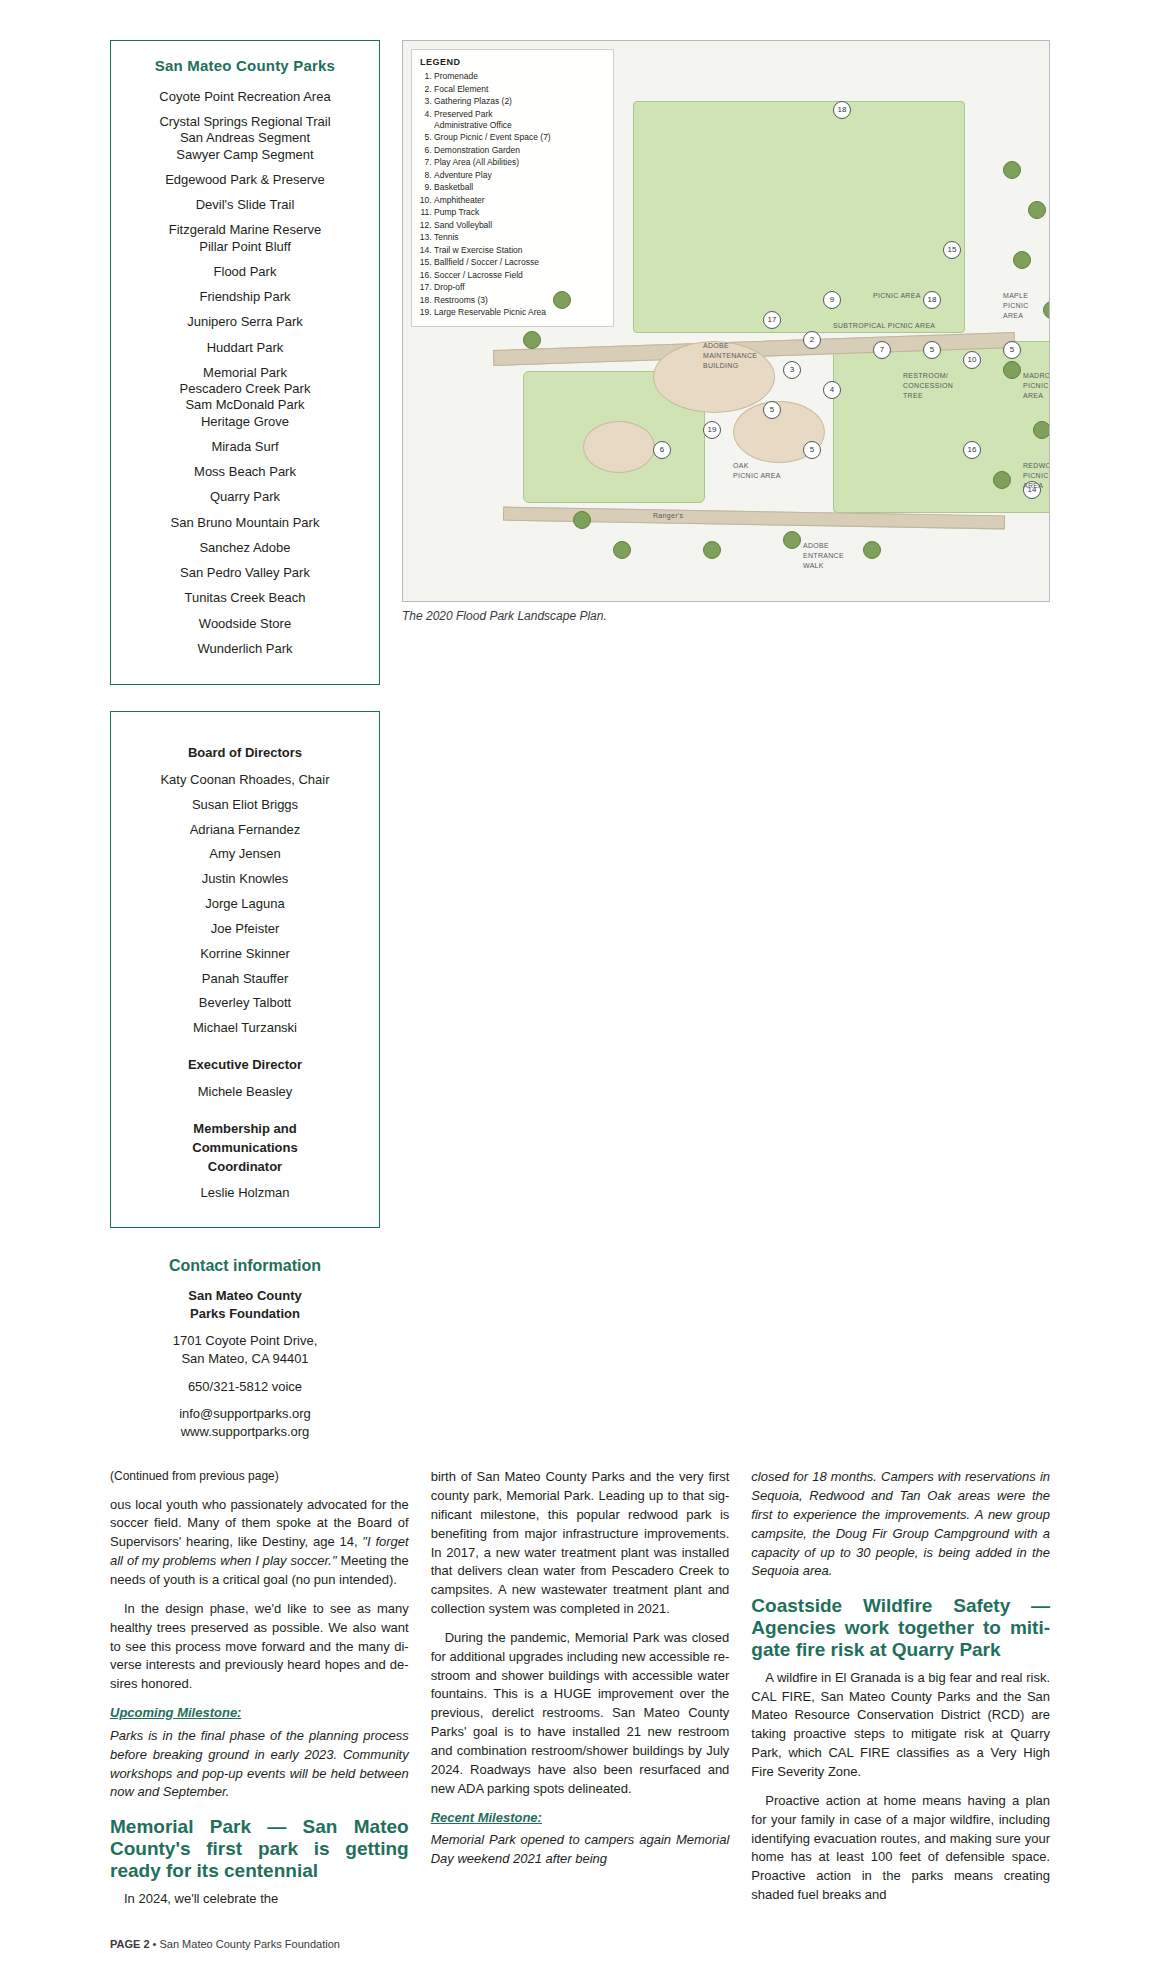San Mateo County Parks
Coyote Point Recreation Area
Crystal Springs Regional TrailSan Andreas Segment Sawyer Camp Segment
Edgewood Park & Preserve
Devil's Slide Trail
Fitzgerald Marine ReservePillar Point Bluff
Flood Park
Friendship Park
Junipero Serra Park
Huddart Park
Memorial ParkPescadero Creek Park Sam McDonald Park Heritage Grove
Mirada Surf
Moss Beach Park
Quarry Park
San Bruno Mountain Park
Sanchez Adobe
San Pedro Valley Park
Tunitas Creek Beach
Woodside Store
Wunderlich Park
Board of Directors
Katy Coonan Rhoades, Chair
Susan Eliot Briggs
Adriana Fernandez
Amy Jensen
Justin Knowles
Jorge Laguna
Joe Pfeister
Korrine Skinner
Panah Stauffer
Beverley Talbott
Michael Turzanski
Executive Director
Michele Beasley
Membership and
Communications
Coordinator
Leslie Holzman
Contact information
San Mateo County
Parks Foundation
1701 Coyote Point Drive,
San Mateo, CA 94401
650/321-5812 voice
info@supportparks.org
www.supportparks.org
LEGEND
Promenade
Focal Element
Gathering Plazas (2)
Preserved Park
Administrative Office
Group Picnic / Event Space (7)
Demonstration Garden
Play Area (All Abilities)
Adventure Play
Basketball
Amphitheater
Pump Track
Sand Volleyball
Tennis
Trail w Exercise Station
Ballfield / Soccer / Lacrosse
Soccer / Lacrosse Field
Drop-off
Restrooms (3)
Large Reservable Picnic Area
18
9
5
11
15
13
12
9
18
17
2
3
7
5
10
5
4
5
19
6
5
16
8
14
5
ADOBE
MAINTENANCE
BUILDING
SUBTROPICAL PICNIC AREA
RESTROOM/
CONCESSION
TREE
MAPLE
PICNIC AREA
MADRONE
PICNIC AREA
REDWOOD
PICNIC AREA
OAK
PICNIC AREA
Ranger's
ADOBE
ENTRANCE
WALK
PICNIC AREA
The 2020 Flood Park Landscape Plan.
(Continued from previous page)
ous local youth who passionately advocated for the soccer field. Many of them spoke at the Board of Supervisors' hearing, like Destiny, age 14, "I forget all of my problems when I play soccer." Meeting the needs of youth is a critical goal (no pun intended).
In the design phase, we'd like to see as many healthy trees preserved as possible. We also want to see this process move forward and the many diverse interests and previously heard hopes and desires honored.
Upcoming Milestone:
Parks is in the final phase of the planning process before breaking ground in early 2023. Community workshops and pop-up events will be held between now and September.
Memorial Park — San Mateo County's first park is getting ready for its centennial
In 2024, we'll celebrate the
birth of San Mateo County Parks and the very first county park, Memorial Park. Leading up to that significant milestone, this popular redwood park is benefiting from major infrastructure improvements. In 2017, a new water treatment plant was installed that delivers clean water from Pescadero Creek to campsites. A new wastewater treatment plant and collection system was completed in 2021.
During the pandemic, Memorial Park was closed for additional upgrades including new accessible restroom and shower buildings with accessible water fountains. This is a HUGE improvement over the previous, derelict restrooms. San Mateo County Parks' goal is to have installed 21 new restroom and combination restroom/shower buildings by July 2024. Roadways have also been resurfaced and new ADA parking spots delineated.
Recent Milestone:
Memorial Park opened to campers again Memorial Day weekend 2021 after being
closed for 18 months. Campers with reservations in Sequoia, Redwood and Tan Oak areas were the first to experience the improvements. A new group campsite, the Doug Fir Group Campground with a capacity of up to 30 people, is being added in the Sequoia area.
Coastside Wildfire Safety — Agencies work together to mitigate fire risk at Quarry Park
A wildfire in El Granada is a big fear and real risk. CAL FIRE, San Mateo County Parks and the San Mateo Resource Conservation District (RCD) are taking proactive steps to mitigate risk at Quarry Park, which CAL FIRE classifies as a Very High Fire Severity Zone.
Proactive action at home means having a plan for your family in case of a major wildfire, including identifying evacuation routes, and making sure your home has at least 100 feet of defensible space. Proactive action in the parks means creating shaded fuel breaks and
PAGE 2 • San Mateo County Parks Foundation